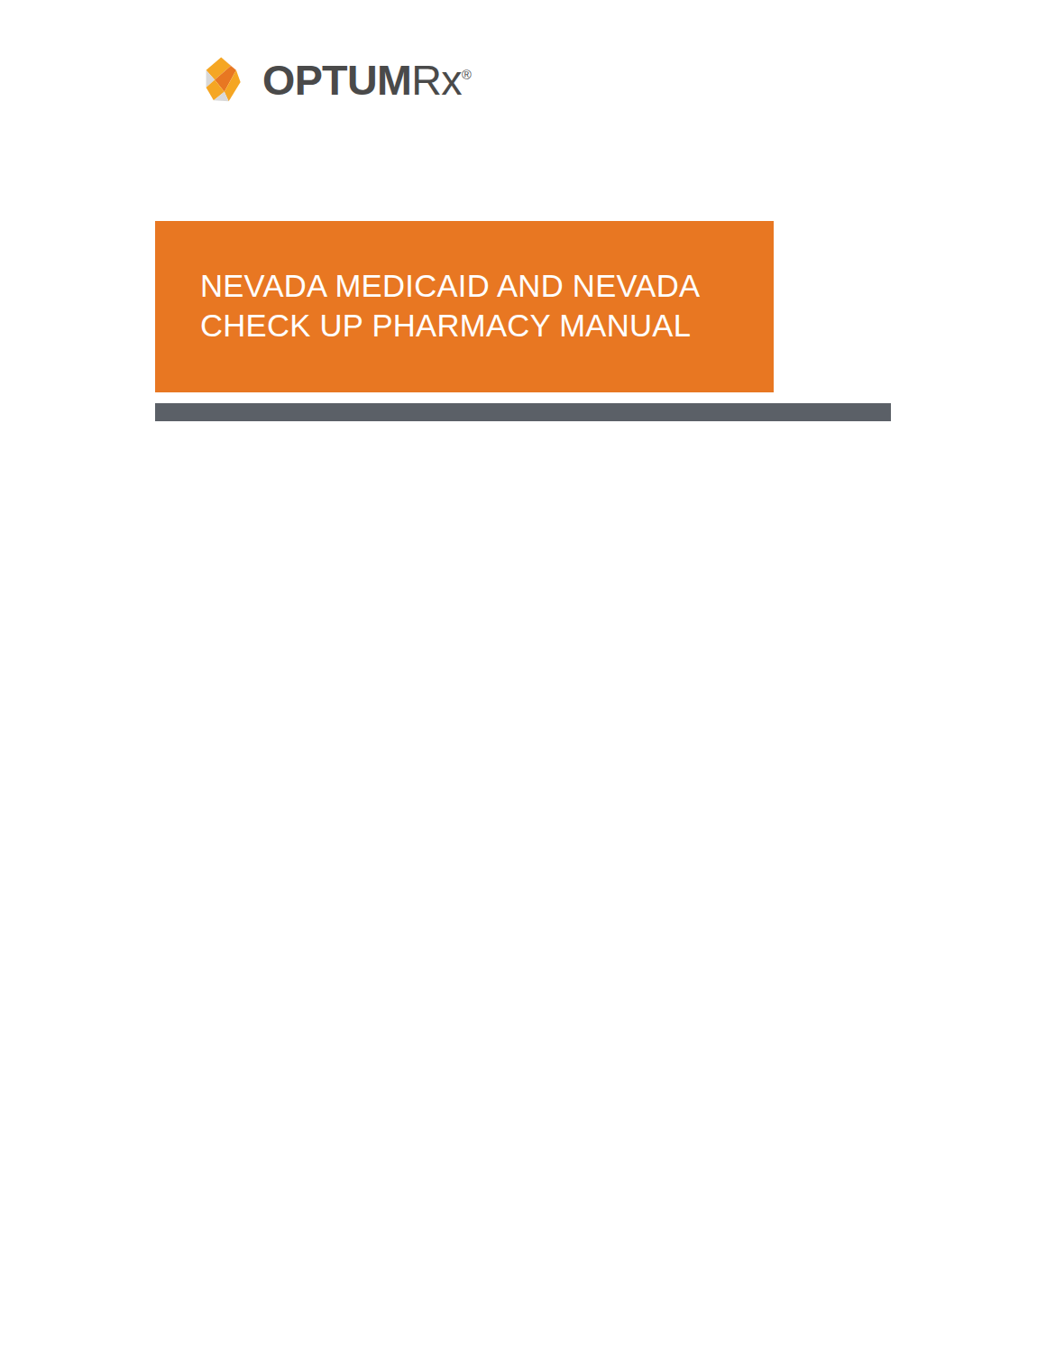OPTUM Rx®
NEVADA MEDICAID AND NEVADA CHECK UP PHARMACY MANUAL